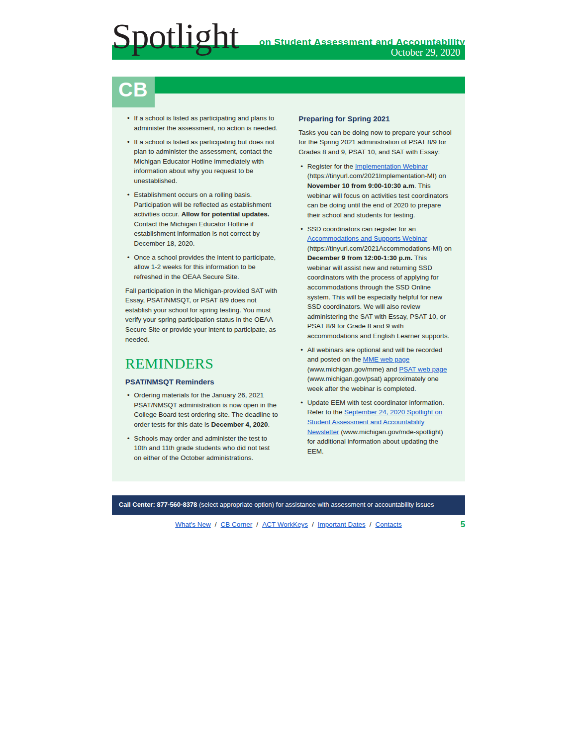Spotlight
on Student Assessment and Accountability
October 29, 2020
CB
If a school is listed as participating and plans to administer the assessment, no action is needed.
If a school is listed as participating but does not plan to administer the assessment, contact the Michigan Educator Hotline immediately with information about why you request to be unestablished.
Establishment occurs on a rolling basis. Participation will be reflected as establishment activities occur. Allow for potential updates. Contact the Michigan Educator Hotline if establishment information is not correct by December 18, 2020.
Once a school provides the intent to participate, allow 1-2 weeks for this information to be refreshed in the OEAA Secure Site.
Fall participation in the Michigan-provided SAT with Essay, PSAT/NMSQT, or PSAT 8/9 does not establish your school for spring testing. You must verify your spring participation status in the OEAA Secure Site or provide your intent to participate, as needed.
REMINDERS
PSAT/NMSQT Reminders
Ordering materials for the January 26, 2021 PSAT/NMSQT administration is now open in the College Board test ordering site. The deadline to order tests for this date is December 4, 2020.
Schools may order and administer the test to 10th and 11th grade students who did not test on either of the October administrations.
Preparing for Spring 2021
Tasks you can be doing now to prepare your school for the Spring 2021 administration of PSAT 8/9 for Grades 8 and 9, PSAT 10, and SAT with Essay:
Register for the Implementation Webinar (https://tinyurl.com/2021Implementation-MI) on November 10 from 9:00-10:30 a.m. This webinar will focus on activities test coordinators can be doing until the end of 2020 to prepare their school and students for testing.
SSD coordinators can register for an Accommodations and Supports Webinar (https://tinyurl.com/2021Accommodations-MI) on December 9 from 12:00-1:30 p.m. This webinar will assist new and returning SSD coordinators with the process of applying for accommodations through the SSD Online system. This will be especially helpful for new SSD coordinators. We will also review administering the SAT with Essay, PSAT 10, or PSAT 8/9 for Grade 8 and 9 with accommodations and English Learner supports.
All webinars are optional and will be recorded and posted on the MME web page (www.michigan.gov/mme) and PSAT web page (www.michigan.gov/psat) approximately one week after the webinar is completed.
Update EEM with test coordinator information. Refer to the September 24, 2020 Spotlight on Student Assessment and Accountability Newsletter (www.michigan.gov/mde-spotlight) for additional information about updating the EEM.
Call Center: 877-560-8378 (select appropriate option) for assistance with assessment or accountability issues
What's New/ CB Corner/ ACT WorkKeys/ Important Dates/ Contacts 5